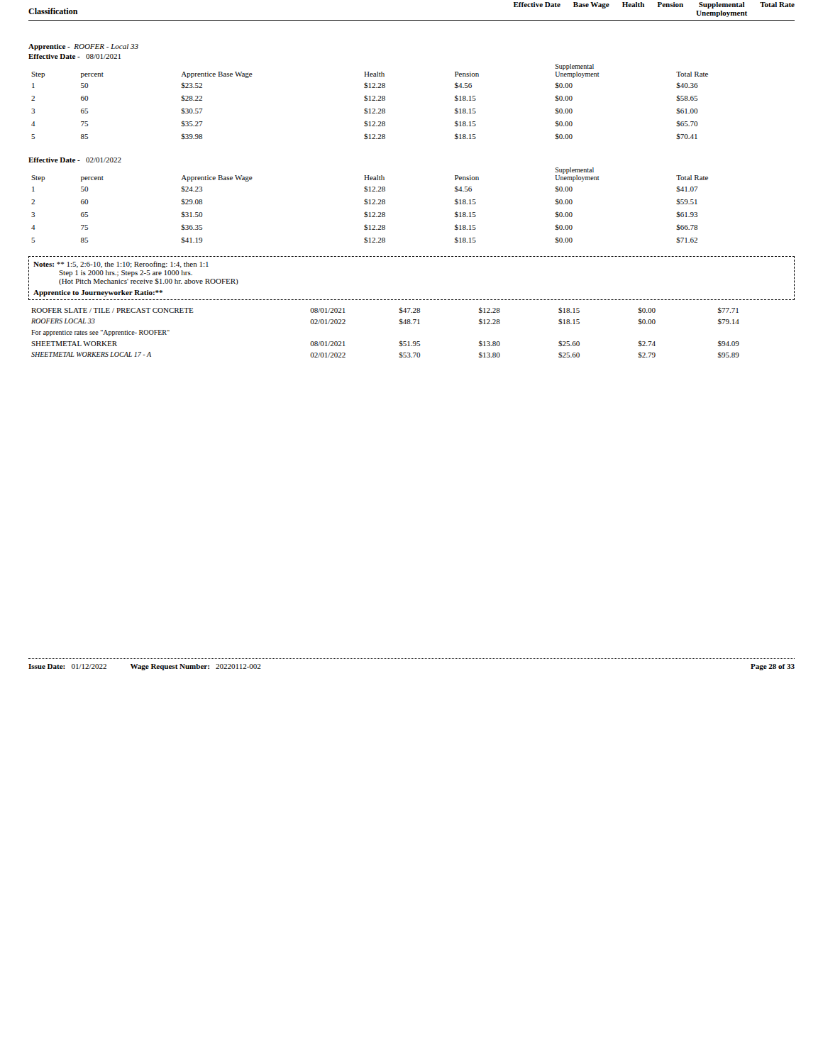Classification
Effective Date Base Wage Health Pension Supplemental
Unemployment Total Rate
Apprentice - ROOFER - Local 33
Effective Date - 08/01/2021
| Step | percent | Apprentice Base Wage | Health | Pension | Supplemental Unemployment | Total Rate |
| --- | --- | --- | --- | --- | --- | --- |
| 1 | 50 | $23.52 | $12.28 | $4.56 | $0.00 | $40.36 |
| 2 | 60 | $28.22 | $12.28 | $18.15 | $0.00 | $58.65 |
| 3 | 65 | $30.57 | $12.28 | $18.15 | $0.00 | $61.00 |
| 4 | 75 | $35.27 | $12.28 | $18.15 | $0.00 | $65.70 |
| 5 | 85 | $39.98 | $12.28 | $18.15 | $0.00 | $70.41 |
Effective Date - 02/01/2022
| Step | percent | Apprentice Base Wage | Health | Pension | Supplemental Unemployment | Total Rate |
| --- | --- | --- | --- | --- | --- | --- |
| 1 | 50 | $24.23 | $12.28 | $4.56 | $0.00 | $41.07 |
| 2 | 60 | $29.08 | $12.28 | $18.15 | $0.00 | $59.51 |
| 3 | 65 | $31.50 | $12.28 | $18.15 | $0.00 | $61.93 |
| 4 | 75 | $36.35 | $12.28 | $18.15 | $0.00 | $66.78 |
| 5 | 85 | $41.19 | $12.28 | $18.15 | $0.00 | $71.62 |
Notes: ** 1:5, 2:6-10, the 1:10; Reroofing: 1:4, then 1:1
Step 1 is 2000 hrs.; Steps 2-5 are 1000 hrs.
(Hot Pitch Mechanics' receive $1.00 hr. above ROOFER)
Apprentice to Journeyworker Ratio:**
| ROOFER SLATE / TILE / PRECAST CONCRETE | 08/01/2021 | $47.28 | $12.28 | $18.15 | $0.00 | $77.71 |
| ROOFERS LOCAL 33 | 02/01/2022 | $48.71 | $12.28 | $18.15 | $0.00 | $79.14 |
| For apprentice rates see "Apprentice- ROOFER" |
| SHEETMETAL WORKER | 08/01/2021 | $51.95 | $13.80 | $25.60 | $2.74 | $94.09 |
| SHEETMETAL WORKERS LOCAL 17 - A | 02/01/2022 | $53.70 | $13.80 | $25.60 | $2.79 | $95.89 |
Issue Date: 01/12/2022 Wage Request Number: 20220112-002
Page 28 of 33